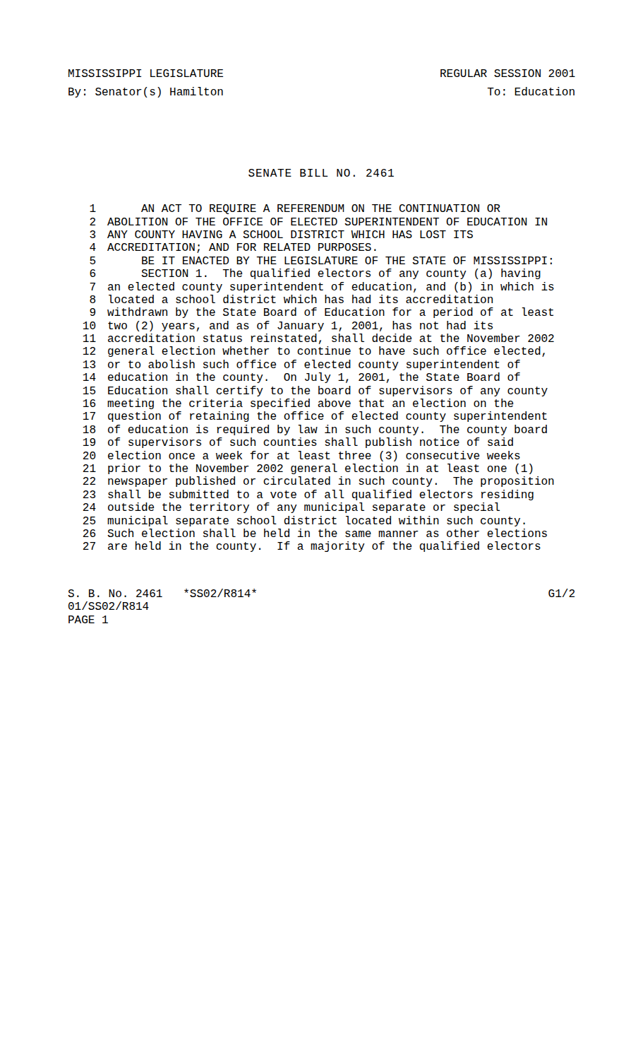MISSISSIPPI LEGISLATURE
REGULAR SESSION 2001
By: Senator(s) Hamilton
To: Education
SENATE BILL NO. 2461
AN ACT TO REQUIRE A REFERENDUM ON THE CONTINUATION OR
ABOLITION OF THE OFFICE OF ELECTED SUPERINTENDENT OF EDUCATION IN
ANY COUNTY HAVING A SCHOOL DISTRICT WHICH HAS LOST ITS
ACCREDITATION; AND FOR RELATED PURPOSES.
BE IT ENACTED BY THE LEGISLATURE OF THE STATE OF MISSISSIPPI:
SECTION 1. The qualified electors of any county (a) having
an elected county superintendent of education, and (b) in which is
located a school district which has had its accreditation
withdrawn by the State Board of Education for a period of at least
two (2) years, and as of January 1, 2001, has not had its
accreditation status reinstated, shall decide at the November 2002
general election whether to continue to have such office elected,
or to abolish such office of elected county superintendent of
education in the county. On July 1, 2001, the State Board of
Education shall certify to the board of supervisors of any county
meeting the criteria specified above that an election on the
question of retaining the office of elected county superintendent
of education is required by law in such county. The county board
of supervisors of such counties shall publish notice of said
election once a week for at least three (3) consecutive weeks
prior to the November 2002 general election in at least one (1)
newspaper published or circulated in such county. The proposition
shall be submitted to a vote of all qualified electors residing
outside the territory of any municipal separate or special
municipal separate school district located within such county.
Such election shall be held in the same manner as other elections
are held in the county. If a majority of the qualified electors
S. B. No. 2461 *SS02/R814*
01/SS02/R814
PAGE 1
G1/2